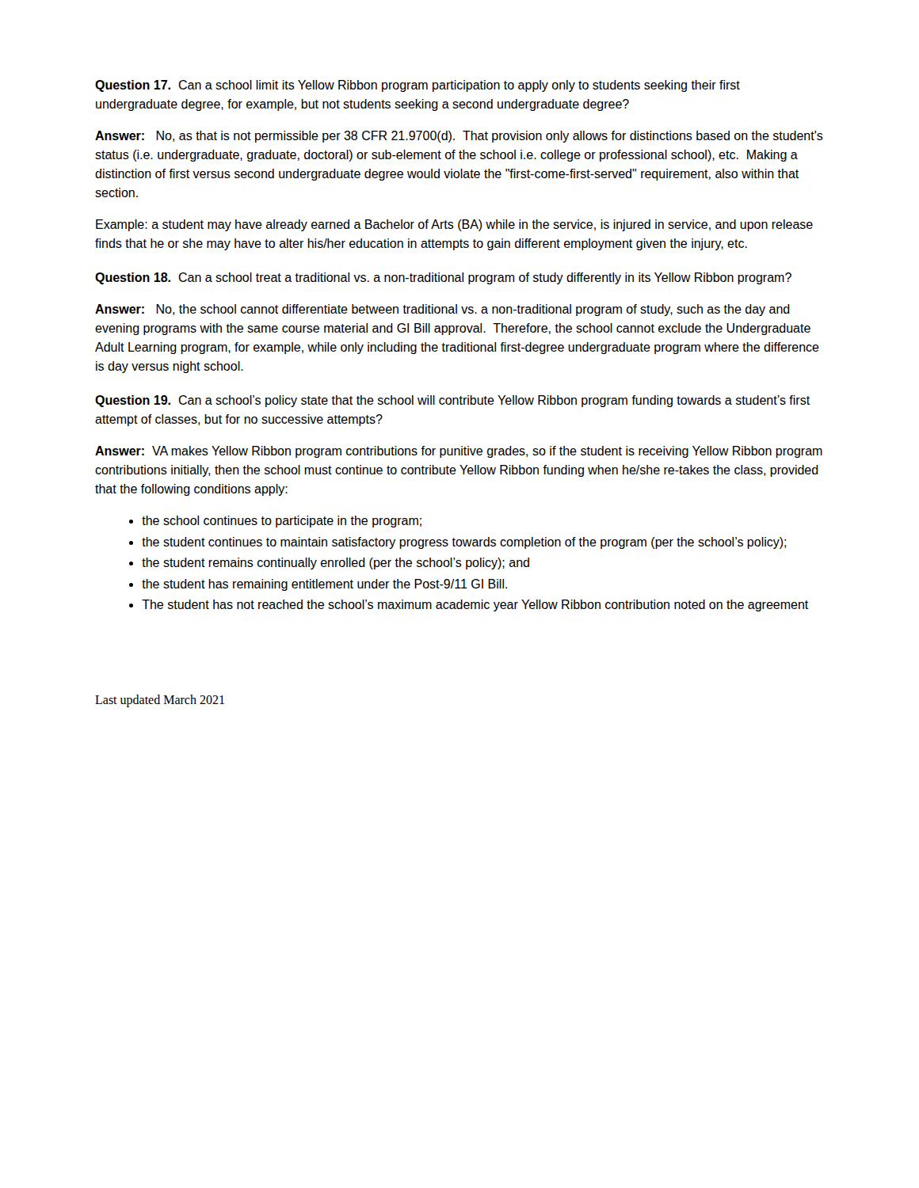Question 17. Can a school limit its Yellow Ribbon program participation to apply only to students seeking their first undergraduate degree, for example, but not students seeking a second undergraduate degree?
Answer: No, as that is not permissible per 38 CFR 21.9700(d). That provision only allows for distinctions based on the student's status (i.e. undergraduate, graduate, doctoral) or sub-element of the school i.e. college or professional school), etc. Making a distinction of first versus second undergraduate degree would violate the "first-come-first-served" requirement, also within that section.
Example: a student may have already earned a Bachelor of Arts (BA) while in the service, is injured in service, and upon release finds that he or she may have to alter his/her education in attempts to gain different employment given the injury, etc.
Question 18. Can a school treat a traditional vs. a non-traditional program of study differently in its Yellow Ribbon program?
Answer: No, the school cannot differentiate between traditional vs. a non-traditional program of study, such as the day and evening programs with the same course material and GI Bill approval. Therefore, the school cannot exclude the Undergraduate Adult Learning program, for example, while only including the traditional first-degree undergraduate program where the difference is day versus night school.
Question 19. Can a school’s policy state that the school will contribute Yellow Ribbon program funding towards a student’s first attempt of classes, but for no successive attempts?
Answer: VA makes Yellow Ribbon program contributions for punitive grades, so if the student is receiving Yellow Ribbon program contributions initially, then the school must continue to contribute Yellow Ribbon funding when he/she re-takes the class, provided that the following conditions apply:
the school continues to participate in the program;
the student continues to maintain satisfactory progress towards completion of the program (per the school’s policy);
the student remains continually enrolled (per the school’s policy); and
the student has remaining entitlement under the Post-9/11 GI Bill.
The student has not reached the school’s maximum academic year Yellow Ribbon contribution noted on the agreement
Last updated March 2021